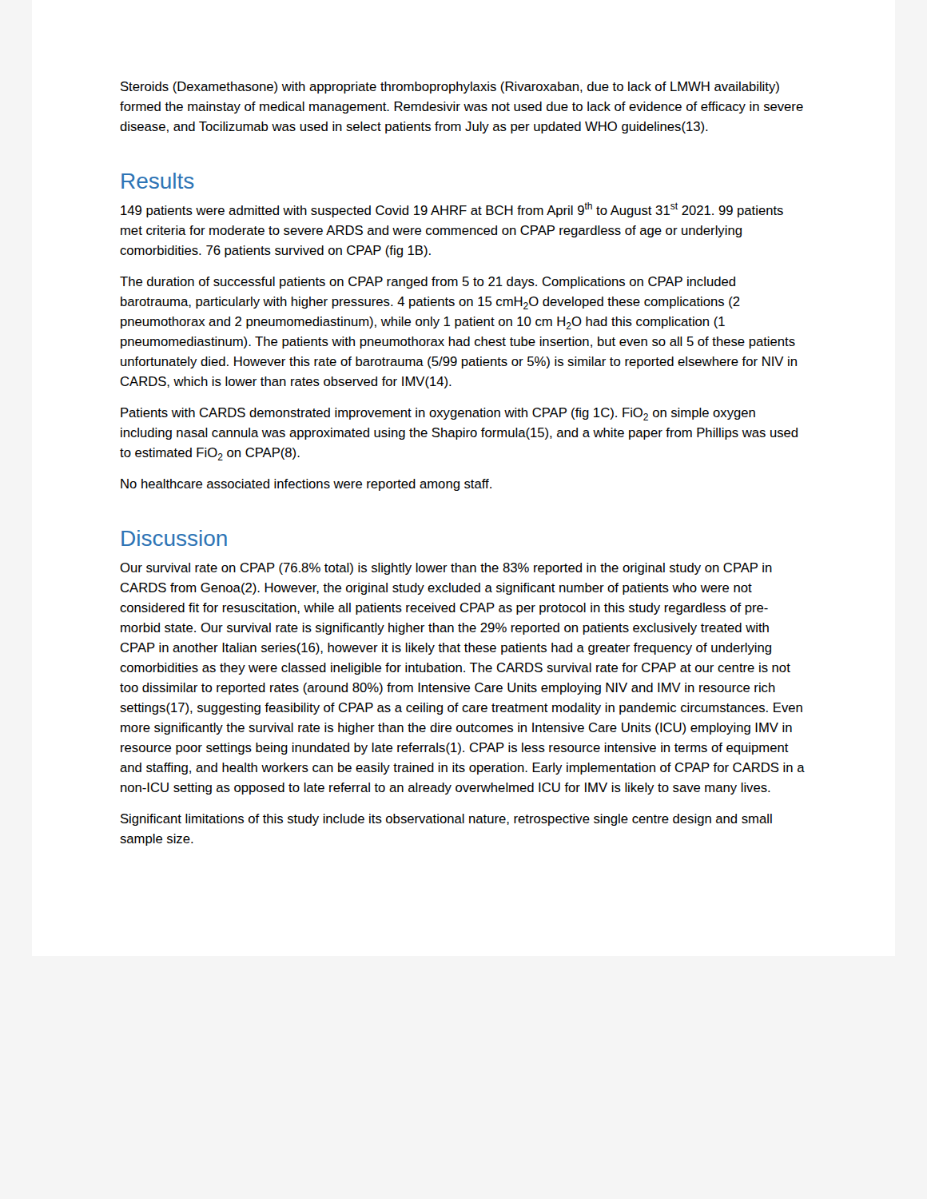Steroids (Dexamethasone) with appropriate thromboprophylaxis (Rivaroxaban, due to lack of LMWH availability) formed the mainstay of medical management. Remdesivir was not used due to lack of evidence of efficacy in severe disease, and Tocilizumab was used in select patients from July as per updated WHO guidelines(13).
Results
149 patients were admitted with suspected Covid 19 AHRF at BCH from April 9th to August 31st 2021. 99 patients met criteria for moderate to severe ARDS and were commenced on CPAP regardless of age or underlying comorbidities. 76 patients survived on CPAP (fig 1B).
The duration of successful patients on CPAP ranged from 5 to 21 days. Complications on CPAP included barotrauma, particularly with higher pressures. 4 patients on 15 cmH2O developed these complications (2 pneumothorax and 2 pneumomediastinum), while only 1 patient on 10 cm H2O had this complication (1 pneumomediastinum). The patients with pneumothorax had chest tube insertion, but even so all 5 of these patients unfortunately died. However this rate of barotrauma (5/99 patients or 5%) is similar to reported elsewhere for NIV in CARDS, which is lower than rates observed for IMV(14).
Patients with CARDS demonstrated improvement in oxygenation with CPAP (fig 1C). FiO2 on simple oxygen including nasal cannula was approximated using the Shapiro formula(15), and a white paper from Phillips was used to estimated FiO2 on CPAP(8).
No healthcare associated infections were reported among staff.
Discussion
Our survival rate on CPAP (76.8% total) is slightly lower than the 83% reported in the original study on CPAP in CARDS from Genoa(2). However, the original study excluded a significant number of patients who were not considered fit for resuscitation, while all patients received CPAP as per protocol in this study regardless of pre-morbid state. Our survival rate is significantly higher than the 29% reported on patients exclusively treated with CPAP in another Italian series(16), however it is likely that these patients had a greater frequency of underlying comorbidities as they were classed ineligible for intubation. The CARDS survival rate for CPAP at our centre is not too dissimilar to reported rates (around 80%) from Intensive Care Units employing NIV and IMV in resource rich settings(17), suggesting feasibility of CPAP as a ceiling of care treatment modality in pandemic circumstances. Even more significantly the survival rate is higher than the dire outcomes in Intensive Care Units (ICU) employing IMV in resource poor settings being inundated by late referrals(1). CPAP is less resource intensive in terms of equipment and staffing, and health workers can be easily trained in its operation. Early implementation of CPAP for CARDS in a non-ICU setting as opposed to late referral to an already overwhelmed ICU for IMV is likely to save many lives.
Significant limitations of this study include its observational nature, retrospective single centre design and small sample size.